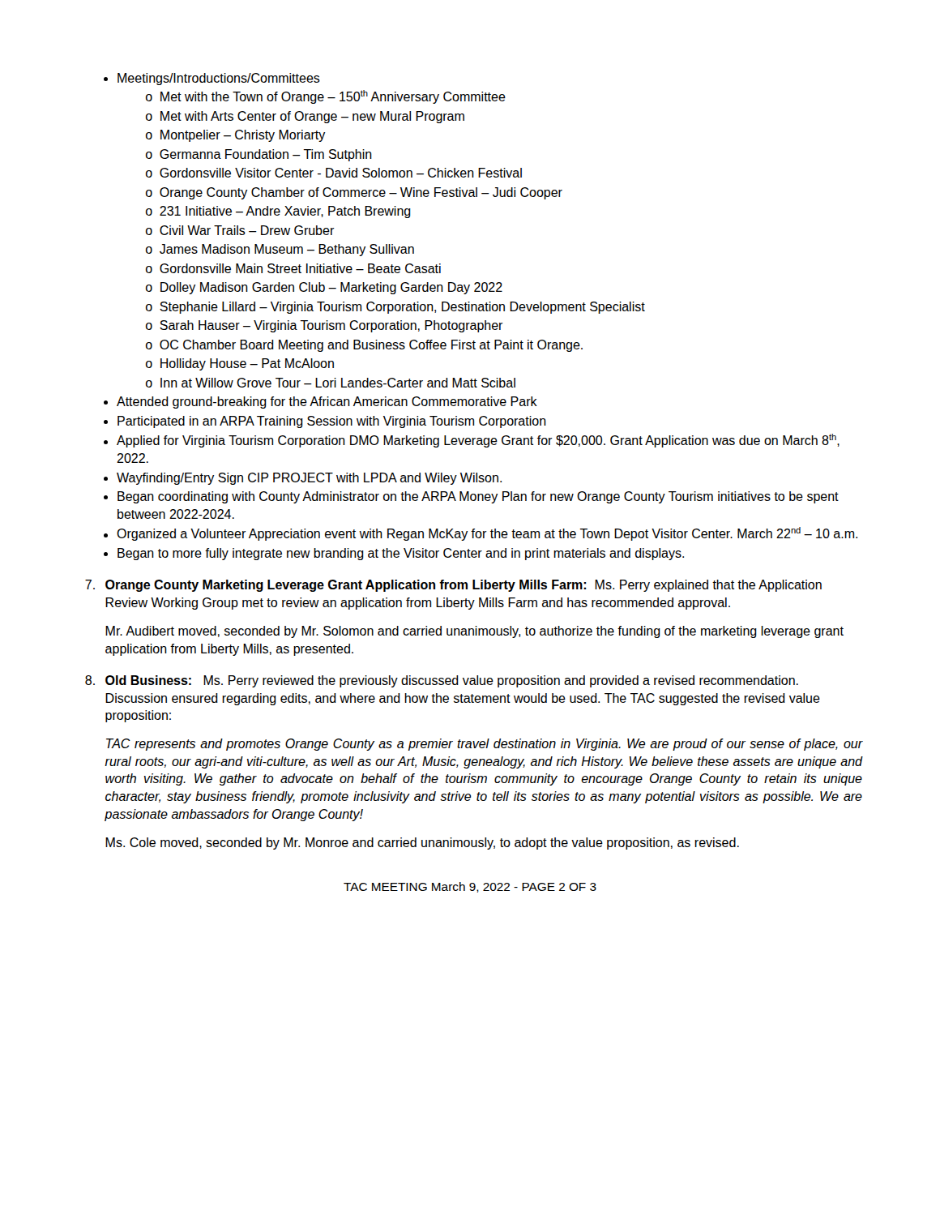Meetings/Introductions/Committees
Met with the Town of Orange – 150th Anniversary Committee
Met with Arts Center of Orange – new Mural Program
Montpelier – Christy Moriarty
Germanna Foundation – Tim Sutphin
Gordonsville Visitor Center - David Solomon – Chicken Festival
Orange County Chamber of Commerce – Wine Festival – Judi Cooper
231 Initiative – Andre Xavier, Patch Brewing
Civil War Trails – Drew Gruber
James Madison Museum – Bethany Sullivan
Gordonsville Main Street Initiative – Beate Casati
Dolley Madison Garden Club – Marketing Garden Day 2022
Stephanie Lillard – Virginia Tourism Corporation, Destination Development Specialist
Sarah Hauser – Virginia Tourism Corporation, Photographer
OC Chamber Board Meeting and Business Coffee First at Paint it Orange.
Holliday House – Pat McAloon
Inn at Willow Grove Tour – Lori Landes-Carter and Matt Scibal
Attended ground-breaking for the African American Commemorative Park
Participated in an ARPA Training Session with Virginia Tourism Corporation
Applied for Virginia Tourism Corporation DMO Marketing Leverage Grant for $20,000. Grant Application was due on March 8th, 2022.
Wayfinding/Entry Sign CIP PROJECT with LPDA and Wiley Wilson.
Began coordinating with County Administrator on the ARPA Money Plan for new Orange County Tourism initiatives to be spent between 2022-2024.
Organized a Volunteer Appreciation event with Regan McKay for the team at the Town Depot Visitor Center. March 22nd – 10 a.m.
Began to more fully integrate new branding at the Visitor Center and in print materials and displays.
Orange County Marketing Leverage Grant Application from Liberty Mills Farm: Ms. Perry explained that the Application Review Working Group met to review an application from Liberty Mills Farm and has recommended approval.
Mr. Audibert moved, seconded by Mr. Solomon and carried unanimously, to authorize the funding of the marketing leverage grant application from Liberty Mills, as presented.
Old Business: Ms. Perry reviewed the previously discussed value proposition and provided a revised recommendation. Discussion ensured regarding edits, and where and how the statement would be used. The TAC suggested the revised value proposition:
TAC represents and promotes Orange County as a premier travel destination in Virginia. We are proud of our sense of place, our rural roots, our agri-and viti-culture, as well as our Art, Music, genealogy, and rich History. We believe these assets are unique and worth visiting. We gather to advocate on behalf of the tourism community to encourage Orange County to retain its unique character, stay business friendly, promote inclusivity and strive to tell its stories to as many potential visitors as possible. We are passionate ambassadors for Orange County!
Ms. Cole moved, seconded by Mr. Monroe and carried unanimously, to adopt the value proposition, as revised.
TAC MEETING March 9, 2022 - PAGE 2 OF 3